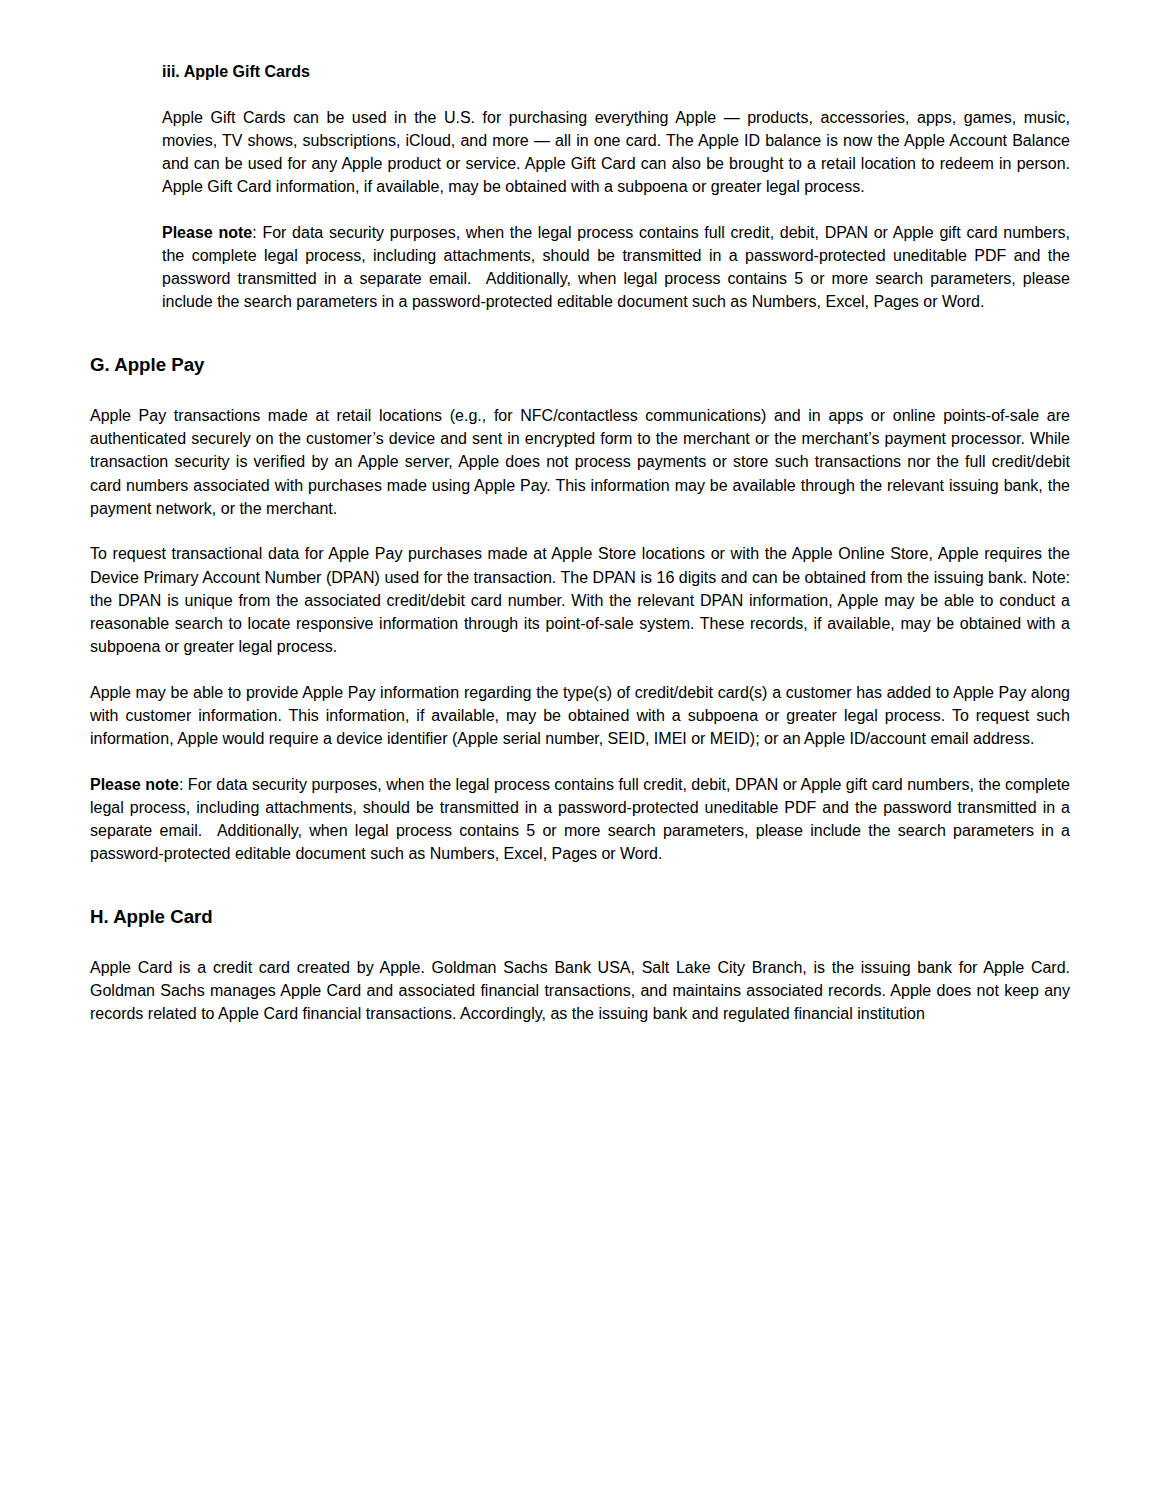iii. Apple Gift Cards
Apple Gift Cards can be used in the U.S. for purchasing everything Apple — products, accessories, apps, games, music, movies, TV shows, subscriptions, iCloud, and more — all in one card. The Apple ID balance is now the Apple Account Balance and can be used for any Apple product or service. Apple Gift Card can also be brought to a retail location to redeem in person. Apple Gift Card information, if available, may be obtained with a subpoena or greater legal process.
Please note: For data security purposes, when the legal process contains full credit, debit, DPAN or Apple gift card numbers, the complete legal process, including attachments, should be transmitted in a password-protected uneditable PDF and the password transmitted in a separate email. Additionally, when legal process contains 5 or more search parameters, please include the search parameters in a password-protected editable document such as Numbers, Excel, Pages or Word.
G. Apple Pay
Apple Pay transactions made at retail locations (e.g., for NFC/contactless communications) and in apps or online points-of-sale are authenticated securely on the customer’s device and sent in encrypted form to the merchant or the merchant’s payment processor. While transaction security is verified by an Apple server, Apple does not process payments or store such transactions nor the full credit/debit card numbers associated with purchases made using Apple Pay. This information may be available through the relevant issuing bank, the payment network, or the merchant.
To request transactional data for Apple Pay purchases made at Apple Store locations or with the Apple Online Store, Apple requires the Device Primary Account Number (DPAN) used for the transaction. The DPAN is 16 digits and can be obtained from the issuing bank. Note: the DPAN is unique from the associated credit/debit card number. With the relevant DPAN information, Apple may be able to conduct a reasonable search to locate responsive information through its point-of-sale system. These records, if available, may be obtained with a subpoena or greater legal process.
Apple may be able to provide Apple Pay information regarding the type(s) of credit/debit card(s) a customer has added to Apple Pay along with customer information. This information, if available, may be obtained with a subpoena or greater legal process. To request such information, Apple would require a device identifier (Apple serial number, SEID, IMEI or MEID); or an Apple ID/account email address.
Please note: For data security purposes, when the legal process contains full credit, debit, DPAN or Apple gift card numbers, the complete legal process, including attachments, should be transmitted in a password-protected uneditable PDF and the password transmitted in a separate email. Additionally, when legal process contains 5 or more search parameters, please include the search parameters in a password-protected editable document such as Numbers, Excel, Pages or Word.
H. Apple Card
Apple Card is a credit card created by Apple. Goldman Sachs Bank USA, Salt Lake City Branch, is the issuing bank for Apple Card. Goldman Sachs manages Apple Card and associated financial transactions, and maintains associated records. Apple does not keep any records related to Apple Card financial transactions. Accordingly, as the issuing bank and regulated financial institution